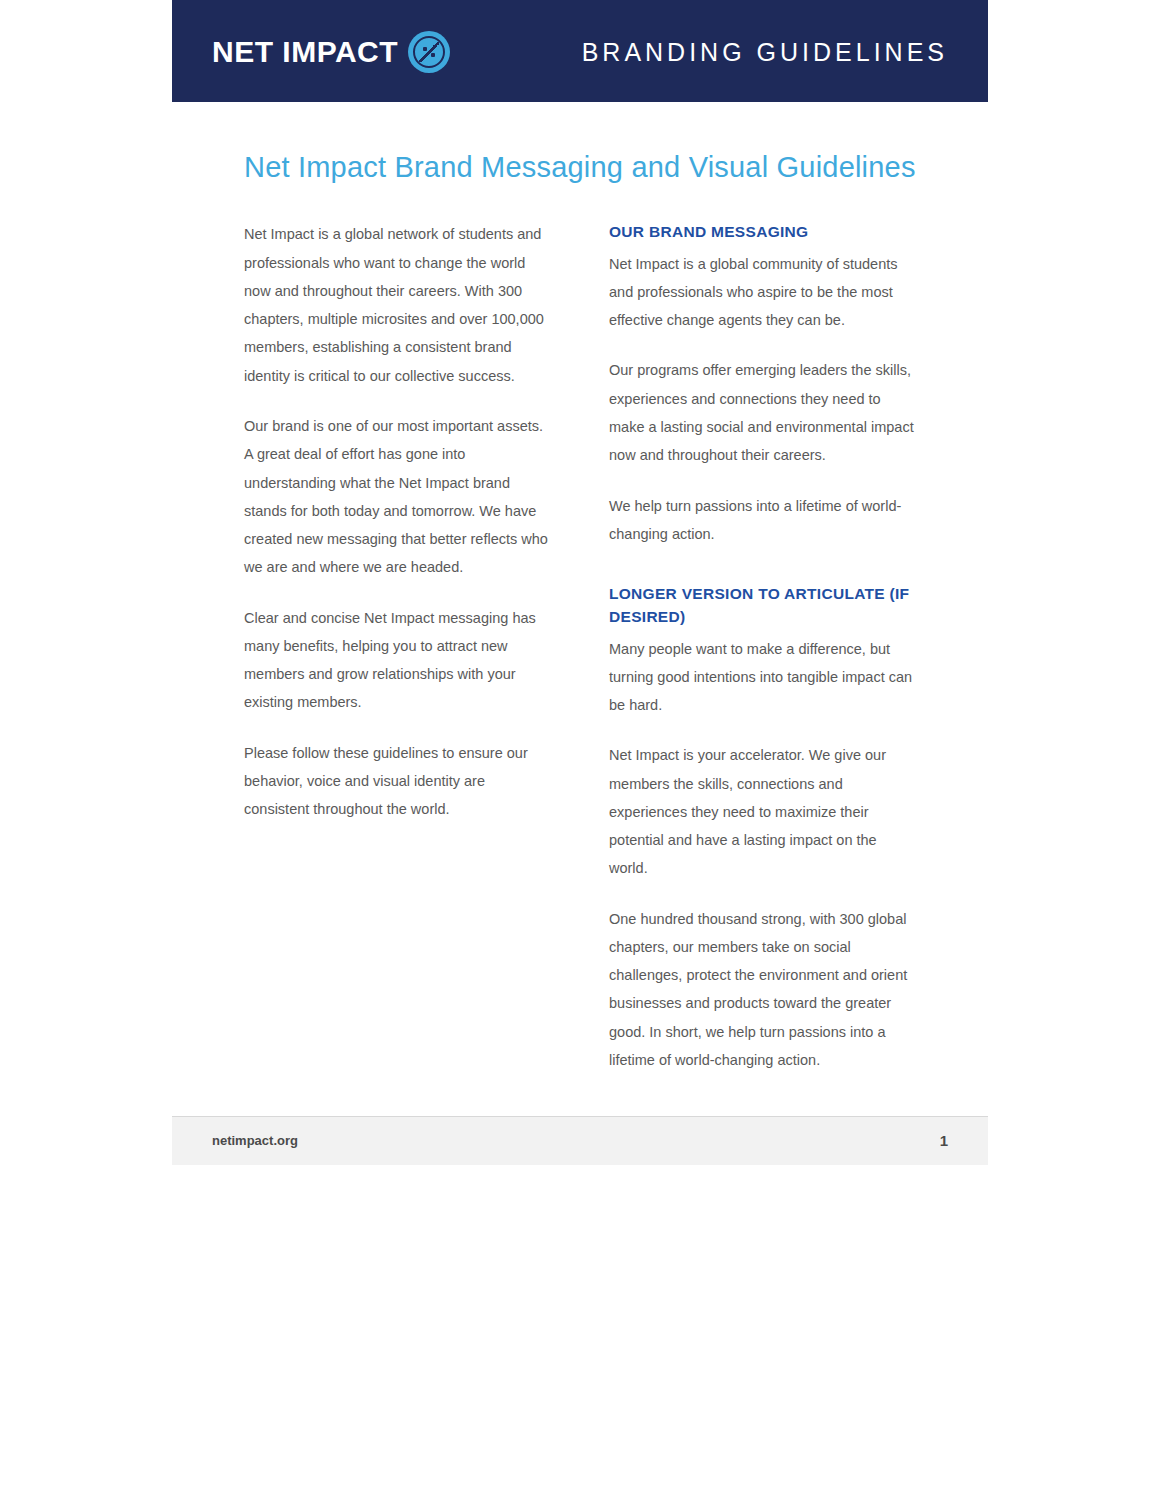NET IMPACT
Branding Guidelines
Net Impact Brand Messaging and Visual Guidelines
Net Impact is a global network of students and professionals who want to change the world now and throughout their careers. With 300 chapters, multiple microsites and over 100,000 members, establishing a consistent brand identity is critical to our collective success.
Our brand is one of our most important assets. A great deal of effort has gone into understanding what the Net Impact brand stands for both today and tomorrow. We have created new messaging that better reflects who we are and where we are headed.
Clear and concise Net Impact messaging has many benefits, helping you to attract new members and grow relationships with your existing members.
Please follow these guidelines to ensure our behavior, voice and visual identity are consistent throughout the world.
Our Brand Messaging
Net Impact is a global community of students and professionals who aspire to be the most effective change agents they can be.
Our programs offer emerging leaders the skills, experiences and connections they need to make a lasting social and environmental impact now and throughout their careers.
We help turn passions into a lifetime of world-changing action.
Longer version to articulate (if desired)
Many people want to make a difference, but turning good intentions into tangible impact can be hard.
Net Impact is your accelerator. We give our members the skills, connections and experiences they need to maximize their potential and have a lasting impact on the world.
One hundred thousand strong, with 300 global chapters, our members take on social challenges, protect the environment and orient businesses and products toward the greater good. In short, we help turn passions into a lifetime of world-changing action.
netimpact.org 1